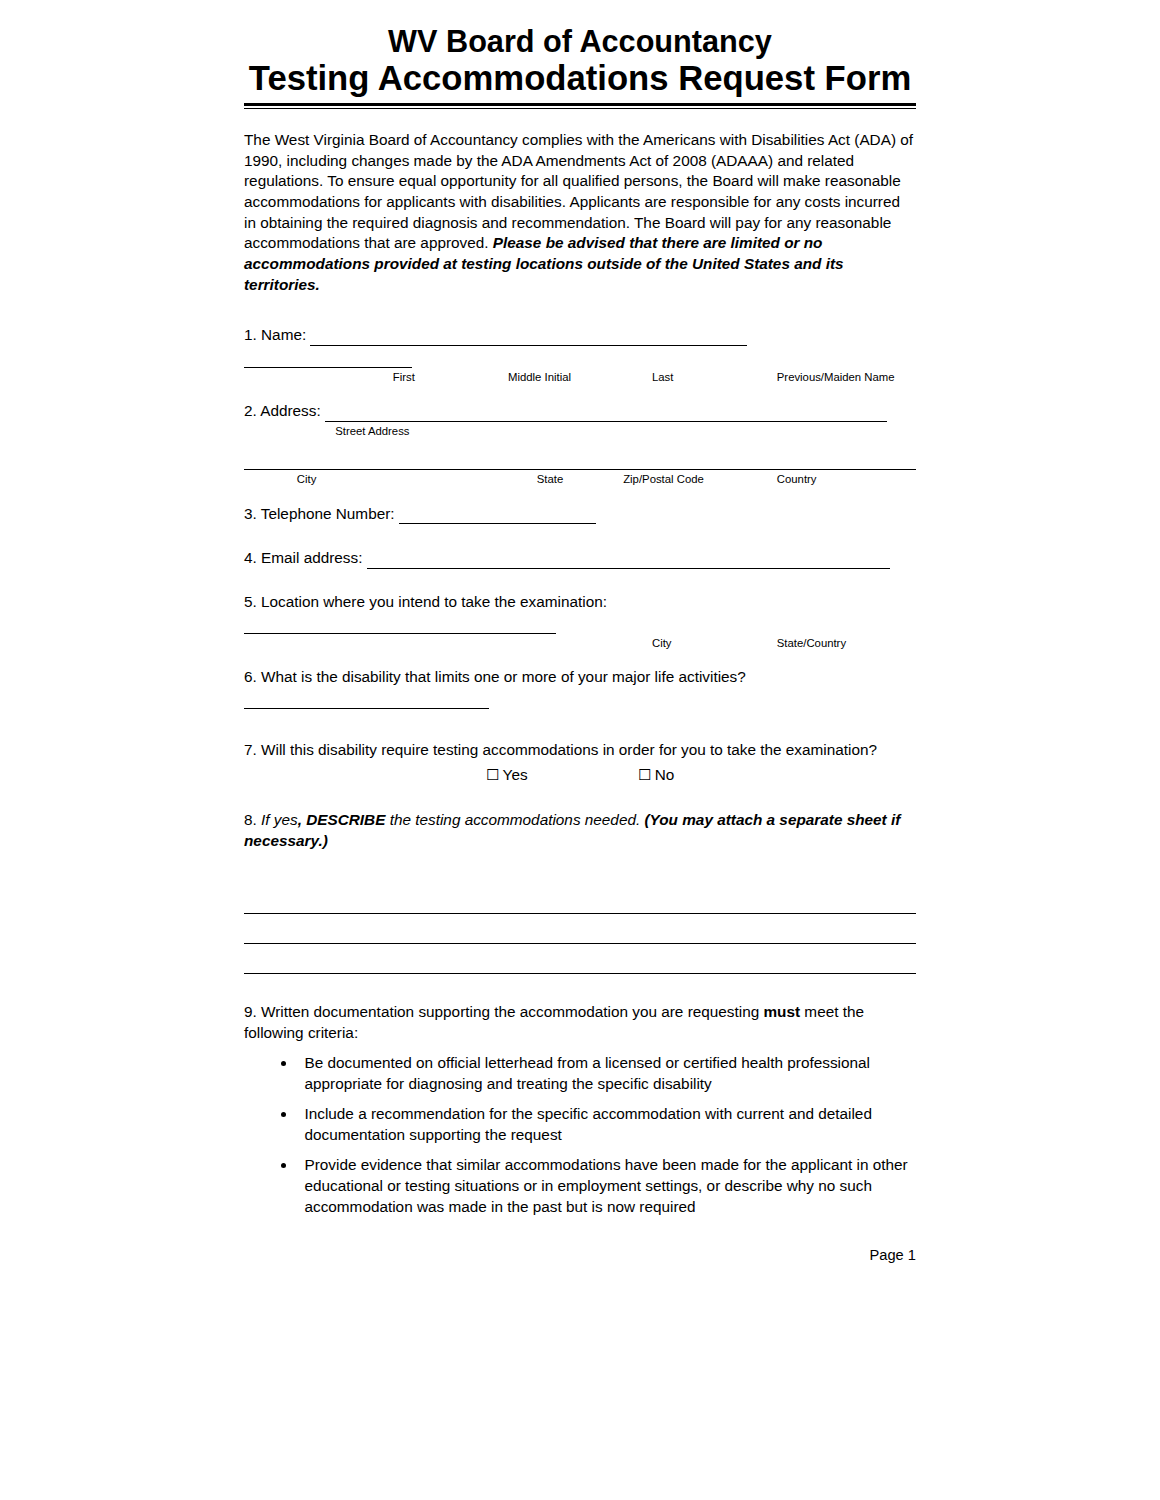WV Board of Accountancy
Testing Accommodations Request Form
The West Virginia Board of Accountancy complies with the Americans with Disabilities Act (ADA) of 1990, including changes made by the ADA Amendments Act of 2008 (ADAAA) and related regulations. To ensure equal opportunity for all qualified persons, the Board will make reasonable accommodations for applicants with disabilities. Applicants are responsible for any costs incurred in obtaining the required diagnosis and recommendation. The Board will pay for any reasonable accommodations that are approved. Please be advised that there are limited or no accommodations provided at testing locations outside of the United States and its territories.
1. Name:
First Middle Initial Last Previous/Maiden Name
2. Address:
Street Address
City State Zip/Postal Code Country
3. Telephone Number:
4. Email address:
5. Location where you intend to take the examination:
City State/Country
6. What is the disability that limits one or more of your major life activities?
7. Will this disability require testing accommodations in order for you to take the examination?
☐ Yes ☐ No
8. If yes, DESCRIBE the testing accommodations needed. (You may attach a separate sheet if necessary.)
9. Written documentation supporting the accommodation you are requesting must meet the following criteria:
Be documented on official letterhead from a licensed or certified health professional appropriate for diagnosing and treating the specific disability
Include a recommendation for the specific accommodation with current and detailed documentation supporting the request
Provide evidence that similar accommodations have been made for the applicant in other educational or testing situations or in employment settings, or describe why no such accommodation was made in the past but is now required
Page 1